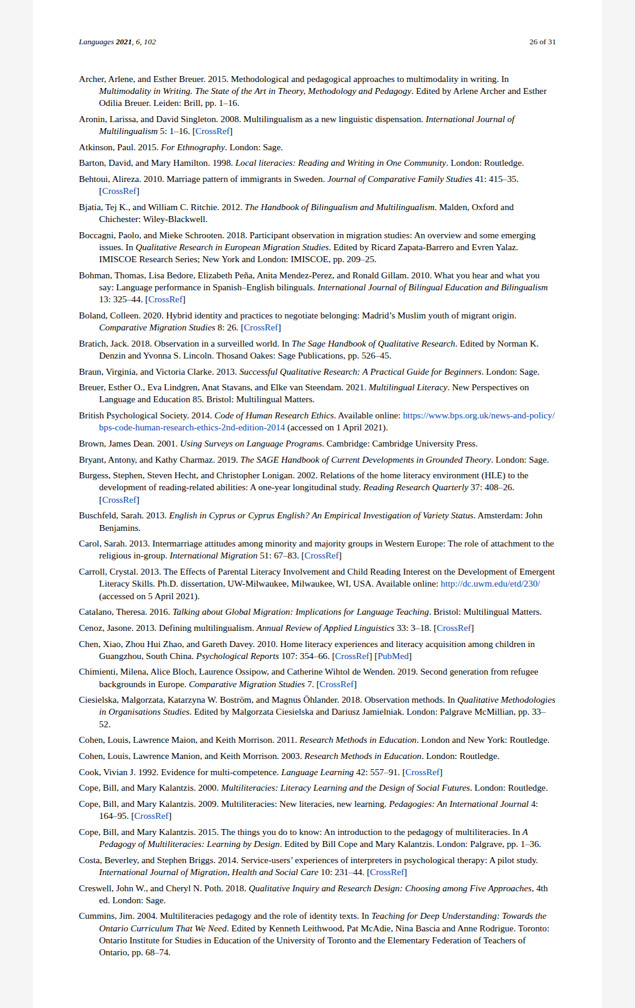Languages 2021, 6, 102 26 of 31
Archer, Arlene, and Esther Breuer. 2015. Methodological and pedagogical approaches to multimodality in writing. In Multimodality in Writing. The State of the Art in Theory, Methodology and Pedagogy. Edited by Arlene Archer and Esther Odilia Breuer. Leiden: Brill, pp. 1–16.
Aronin, Larissa, and David Singleton. 2008. Multilingualism as a new linguistic dispensation. International Journal of Multilingualism 5: 1–16. [CrossRef]
Atkinson, Paul. 2015. For Ethnography. London: Sage.
Barton, David, and Mary Hamilton. 1998. Local literacies: Reading and Writing in One Community. London: Routledge.
Behtoui, Alireza. 2010. Marriage pattern of immigrants in Sweden. Journal of Comparative Family Studies 41: 415–35. [CrossRef]
Bjatia, Tej K., and William C. Ritchie. 2012. The Handbook of Bilingualism and Multilingualism. Malden, Oxford and Chichester: Wiley-Blackwell.
Boccagni, Paolo, and Mieke Schrooten. 2018. Participant observation in migration studies: An overview and some emerging issues. In Qualitative Research in European Migration Studies. Edited by Ricard Zapata-Barrero and Evren Yalaz. IMISCOE Research Series; New York and London: IMISCOE, pp. 209–25.
Bohman, Thomas, Lisa Bedore, Elizabeth Peña, Anita Mendez-Perez, and Ronald Gillam. 2010. What you hear and what you say: Language performance in Spanish–English bilinguals. International Journal of Bilingual Education and Bilingualism 13: 325–44. [CrossRef]
Boland, Colleen. 2020. Hybrid identity and practices to negotiate belonging: Madrid’s Muslim youth of migrant origin. Comparative Migration Studies 8: 26. [CrossRef]
Bratich, Jack. 2018. Observation in a surveilled world. In The Sage Handbook of Qualitative Research. Edited by Norman K. Denzin and Yvonna S. Lincoln. Thosand Oakes: Sage Publications, pp. 526–45.
Braun, Virginia, and Victoria Clarke. 2013. Successful Qualitative Research: A Practical Guide for Beginners. London: Sage.
Breuer, Esther O., Eva Lindgren, Anat Stavans, and Elke van Steendam. 2021. Multilingual Literacy. New Perspectives on Language and Education 85. Bristol: Multilingual Matters.
British Psychological Society. 2014. Code of Human Research Ethics. Available online: https://www.bps.org.uk/news-and-policy/bps-code-human-research-ethics-2nd-edition-2014 (accessed on 1 April 2021).
Brown, James Dean. 2001. Using Surveys on Language Programs. Cambridge: Cambridge University Press.
Bryant, Antony, and Kathy Charmaz. 2019. The SAGE Handbook of Current Developments in Grounded Theory. London: Sage.
Burgess, Stephen, Steven Hecht, and Christopher Lonigan. 2002. Relations of the home literacy environment (HLE) to the development of reading-related abilities: A one-year longitudinal study. Reading Research Quarterly 37: 408–26. [CrossRef]
Buschfeld, Sarah. 2013. English in Cyprus or Cyprus English? An Empirical Investigation of Variety Status. Amsterdam: John Benjamins.
Carol, Sarah. 2013. Intermarriage attitudes among minority and majority groups in Western Europe: The role of attachment to the religious in-group. International Migration 51: 67–83. [CrossRef]
Carroll, Crystal. 2013. The Effects of Parental Literacy Involvement and Child Reading Interest on the Development of Emergent Literacy Skills. Ph.D. dissertation, UW-Milwaukee, Milwaukee, WI, USA. Available online: http://dc.uwm.edu/etd/230/ (accessed on 5 April 2021).
Catalano, Theresa. 2016. Talking about Global Migration: Implications for Language Teaching. Bristol: Multilingual Matters.
Cenoz, Jasone. 2013. Defining multilingualism. Annual Review of Applied Linguistics 33: 3–18. [CrossRef]
Chen, Xiao, Zhou Hui Zhao, and Gareth Davey. 2010. Home literacy experiences and literacy acquisition among children in Guangzhou, South China. Psychological Reports 107: 354–66. [CrossRef] [PubMed]
Chimienti, Milena, Alice Bloch, Laurence Ossipow, and Catherine Wihtol de Wenden. 2019. Second generation from refugee backgrounds in Europe. Comparative Migration Studies 7. [CrossRef]
Ciesielska, Malgorzata, Katarzyna W. Boström, and Magnus Öhlander. 2018. Observation methods. In Qualitative Methodologies in Organisations Studies. Edited by Malgorzata Ciesielska and Dariusz Jamielniak. London: Palgrave McMillian, pp. 33–52.
Cohen, Louis, Lawrence Maion, and Keith Morrison. 2011. Research Methods in Education. London and New York: Routledge.
Cohen, Louis, Lawrence Manion, and Keith Morrison. 2003. Research Methods in Education. London: Routledge.
Cook, Vivian J. 1992. Evidence for multi-competence. Language Learning 42: 557–91. [CrossRef]
Cope, Bill, and Mary Kalantzis. 2000. Multiliteracies: Literacy Learning and the Design of Social Futures. London: Routledge.
Cope, Bill, and Mary Kalantzis. 2009. Multiliteracies: New literacies, new learning. Pedagogies: An International Journal 4: 164–95. [CrossRef]
Cope, Bill, and Mary Kalantzis. 2015. The things you do to know: An introduction to the pedagogy of multiliteracies. In A Pedagogy of Multiliteracies: Learning by Design. Edited by Bill Cope and Mary Kalantzis. London: Palgrave, pp. 1–36.
Costa, Beverley, and Stephen Briggs. 2014. Service-users’ experiences of interpreters in psychological therapy: A pilot study. International Journal of Migration, Health and Social Care 10: 231–44. [CrossRef]
Creswell, John W., and Cheryl N. Poth. 2018. Qualitative Inquiry and Research Design: Choosing among Five Approaches, 4th ed. London: Sage.
Cummins, Jim. 2004. Multiliteracies pedagogy and the role of identity texts. In Teaching for Deep Understanding: Towards the Ontario Curriculum That We Need. Edited by Kenneth Leithwood, Pat McAdie, Nina Bascia and Anne Rodrigue. Toronto: Ontario Institute for Studies in Education of the University of Toronto and the Elementary Federation of Teachers of Ontario, pp. 68–74.